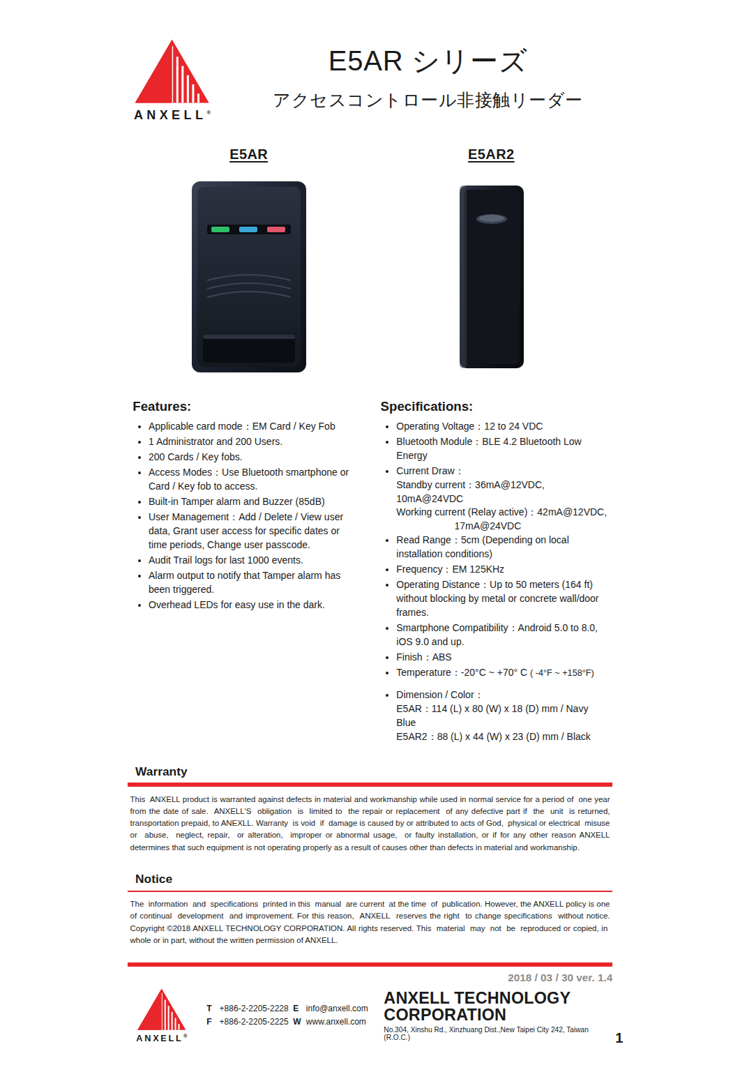ANXELL®
E5AR シリーズ
アクセスコントロール非接触リーダー
E5AR
E5AR2
Features:
Applicable card mode：EM Card / Key Fob
1 Administrator and 200 Users.
200 Cards / Key fobs.
Access Modes：Use Bluetooth smartphone or Card / Key fob to access.
Built-in Tamper alarm and Buzzer (85dB)
User Management：Add / Delete / View user data, Grant user access for specific dates or time periods, Change user passcode.
Audit Trail logs for last 1000 events.
Alarm output to notify that Tamper alarm has been triggered.
Overhead LEDs for easy use in the dark.
Specifications:
Operating Voltage：12 to 24 VDC
Bluetooth Module：BLE 4.2 Bluetooth Low Energy
Current Draw： Standby current：36mA@12VDC, 10mA@24VDC Working current (Relay active)：42mA@12VDC, 17mA@24VDC
Read Range：5cm (Depending on local installation conditions)
Frequency：EM 125KHz
Operating Distance：Up to 50 meters (164 ft) without blocking by metal or concrete wall/door frames.
Smartphone Compatibility：Android 5.0 to 8.0, iOS 9.0 and up.
Finish：ABS
Temperature：-20°C ~ +70° C ( -4°F ~ +158°F)
Dimension / Color： E5AR：114 (L) x 80 (W) x 18 (D) mm / Navy Blue E5AR2：88 (L) x 44 (W) x 23 (D) mm / Black
Warranty
This ANXELL product is warranted against defects in material and workmanship while used in normal service for a period of one year from the date of sale. ANXELL'S obligation is limited to the repair or replacement of any defective part if the unit is returned, transportation prepaid, to ANEXLL. Warranty is void if damage is caused by or attributed to acts of God, physical or electrical misuse or abuse, neglect, repair, or alteration, improper or abnormal usage, or faulty installation, or if for any other reason ANXELL determines that such equipment is not operating properly as a result of causes other than defects in material and workmanship.
Notice
The information and specifications printed in this manual are current at the time of publication. However, the ANXELL policy is one of continual development and improvement. For this reason, ANXELL reserves the right to change specifications without notice. Copyright ©2018 ANXELL TECHNOLOGY CORPORATION. All rights reserved. This material may not be reproduced or copied, in whole or in part, without the written permission of ANXELL.
2018 / 03 / 30 ver. 1.4
ANXELL®
T +886-2-2205-2228 E info@anxell.com
F +886-2-2205-2225 W www.anxell.com
ANXELL TECHNOLOGY CORPORATION
No.304, Xinshu Rd., Xinzhuang Dist.,New Taipei City 242, Taiwan (R.O.C.)
1